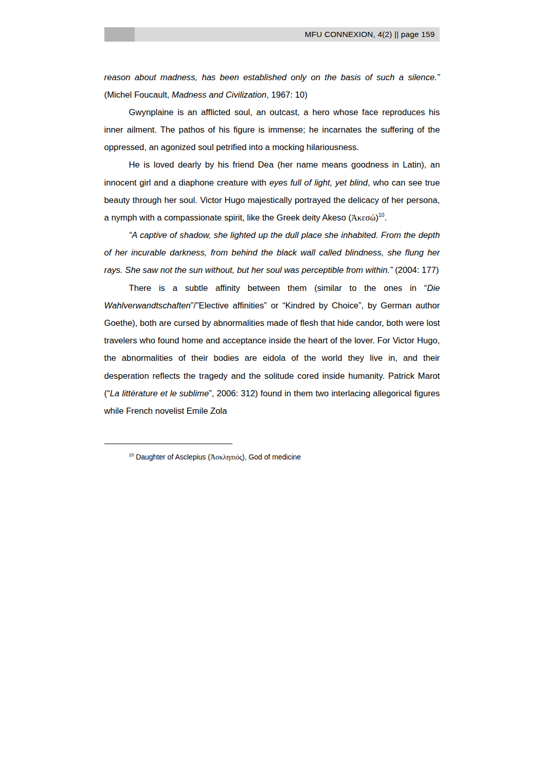MFU CONNEXION, 4(2) || page 159
reason about madness, has been established only on the basis of such a silence.” (Michel Foucault, Madness and Civilization, 1967: 10)
Gwynplaine is an afflicted soul, an outcast, a hero whose face reproduces his inner ailment. The pathos of his figure is immense; he incarnates the suffering of the oppressed, an agonized soul petrified into a mocking hilariousness.
He is loved dearly by his friend Dea (her name means goodness in Latin), an innocent girl and a diaphone creature with eyes full of light, yet blind, who can see true beauty through her soul. Victor Hugo majestically portrayed the delicacy of her persona, a nymph with a compassionate spirit, like the Greek deity Akeso (Ἀκεσώ)10.
“A captive of shadow, she lighted up the dull place she inhabited. From the depth of her incurable darkness, from behind the black wall called blindness, she flung her rays. She saw not the sun without, but her soul was perceptible from within.” (2004: 177)
There is a subtle affinity between them (similar to the ones in “Die Wahlverwandtschaften”/”Elective affinities” or “Kindred by Choice”, by German author Goethe), both are cursed by abnormalities made of flesh that hide candor, both were lost travelers who found home and acceptance inside the heart of the lover. For Victor Hugo, the abnormalities of their bodies are eidola of the world they live in, and their desperation reflects the tragedy and the solitude cored inside humanity. Patrick Marot (“La littérature et le sublime”, 2006: 312) found in them two interlacing allegorical figures while French novelist Emile Zola
10 Daughter of Asclepius (Ἀσκληπιός), God of medicine